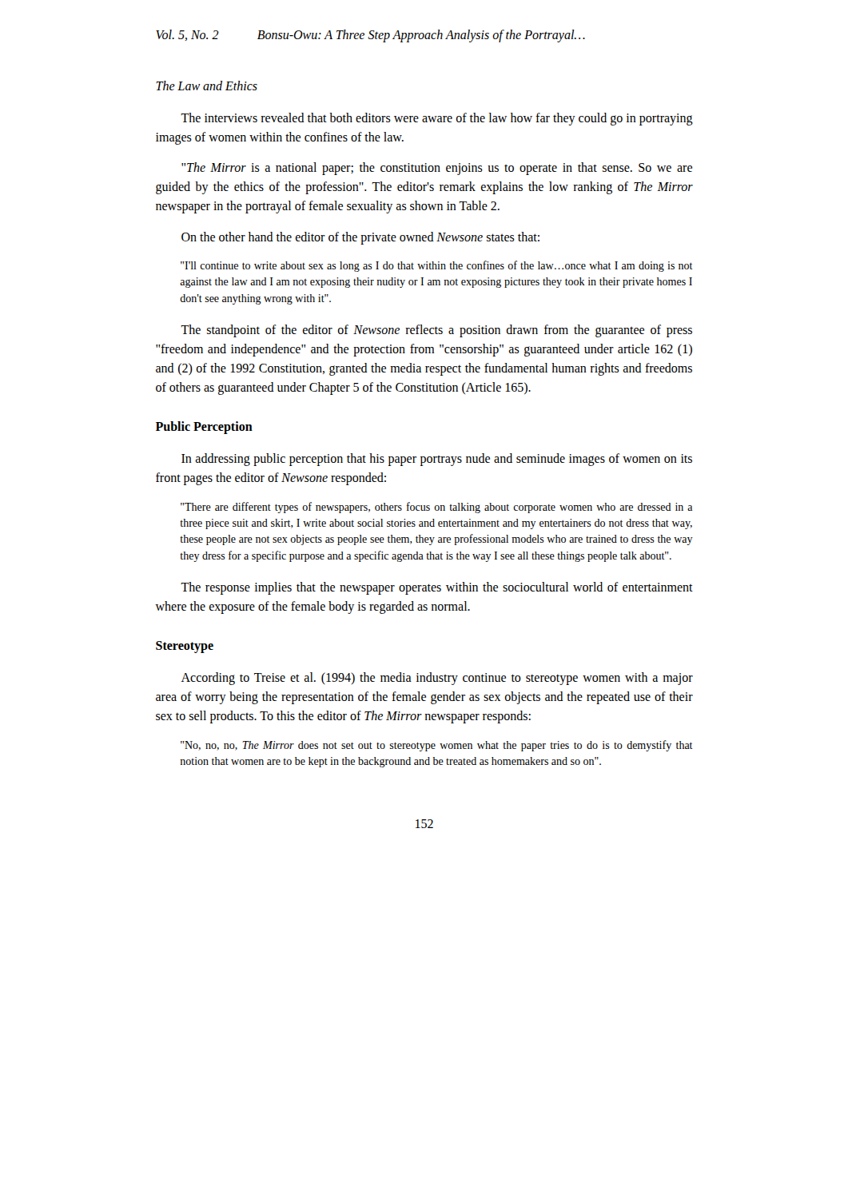Vol. 5, No. 2 Bonsu-Owu: A Three Step Approach Analysis of the Portrayal…
The Law and Ethics
The interviews revealed that both editors were aware of the law how far they could go in portraying images of women within the confines of the law.
"The Mirror is a national paper; the constitution enjoins us to operate in that sense. So we are guided by the ethics of the profession". The editor's remark explains the low ranking of The Mirror newspaper in the portrayal of female sexuality as shown in Table 2.
On the other hand the editor of the private owned Newsone states that:
"I'll continue to write about sex as long as I do that within the confines of the law…once what I am doing is not against the law and I am not exposing their nudity or I am not exposing pictures they took in their private homes I don't see anything wrong with it".
The standpoint of the editor of Newsone reflects a position drawn from the guarantee of press "freedom and independence" and the protection from "censorship" as guaranteed under article 162 (1) and (2) of the 1992 Constitution, granted the media respect the fundamental human rights and freedoms of others as guaranteed under Chapter 5 of the Constitution (Article 165).
Public Perception
In addressing public perception that his paper portrays nude and seminude images of women on its front pages the editor of Newsone responded:
"There are different types of newspapers, others focus on talking about corporate women who are dressed in a three piece suit and skirt, I write about social stories and entertainment and my entertainers do not dress that way, these people are not sex objects as people see them, they are professional models who are trained to dress the way they dress for a specific purpose and a specific agenda that is the way I see all these things people talk about".
The response implies that the newspaper operates within the sociocultural world of entertainment where the exposure of the female body is regarded as normal.
Stereotype
According to Treise et al. (1994) the media industry continue to stereotype women with a major area of worry being the representation of the female gender as sex objects and the repeated use of their sex to sell products. To this the editor of The Mirror newspaper responds:
"No, no, no, The Mirror does not set out to stereotype women what the paper tries to do is to demystify that notion that women are to be kept in the background and be treated as homemakers and so on".
152